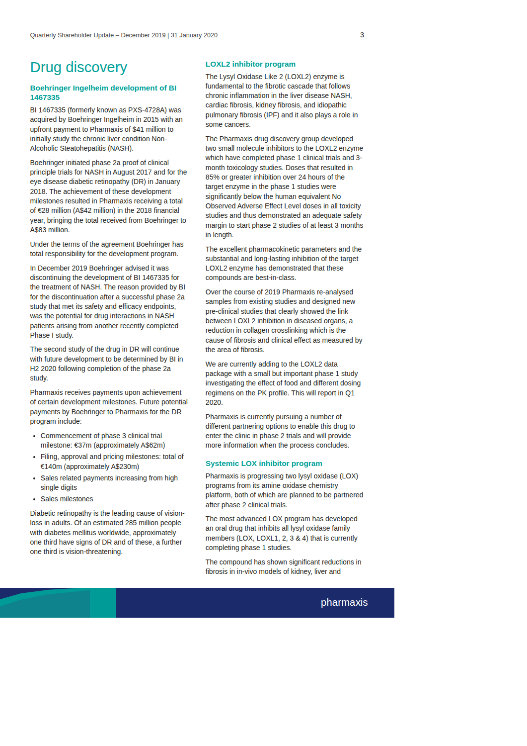Quarterly Shareholder Update – December 2019 | 31 January 2020
3
Drug discovery
Boehringer Ingelheim development of BI 1467335
BI 1467335 (formerly known as PXS-4728A) was acquired by Boehringer Ingelheim in 2015 with an upfront payment to Pharmaxis of $41 million to initially study the chronic liver condition Non-Alcoholic Steatohepatitis (NASH).
Boehringer initiated phase 2a proof of clinical principle trials for NASH in August 2017 and for the eye disease diabetic retinopathy (DR) in January 2018. The achievement of these development milestones resulted in Pharmaxis receiving a total of €28 million (A$42 million) in the 2018 financial year, bringing the total received from Boehringer to A$83 million.
Under the terms of the agreement Boehringer has total responsibility for the development program.
In December 2019 Boehringer advised it was discontinuing the development of BI 1467335 for the treatment of NASH. The reason provided by BI for the discontinuation after a successful phase 2a study that met its safety and efficacy endpoints, was the potential for drug interactions in NASH patients arising from another recently completed Phase I study.
The second study of the drug in DR will continue with future development to be determined by BI in H2 2020 following completion of the phase 2a study.
Pharmaxis receives payments upon achievement of certain development milestones. Future potential payments by Boehringer to Pharmaxis for the DR program include:
Commencement of phase 3 clinical trial milestone: €37m (approximately A$62m)
Filing, approval and pricing milestones: total of €140m (approximately A$230m)
Sales related payments increasing from high single digits
Sales milestones
Diabetic retinopathy is the leading cause of vision-loss in adults. Of an estimated 285 million people with diabetes mellitus worldwide, approximately one third have signs of DR and of these, a further one third is vision-threatening.
LOXL2 inhibitor program
The Lysyl Oxidase Like 2 (LOXL2) enzyme is fundamental to the fibrotic cascade that follows chronic inflammation in the liver disease NASH, cardiac fibrosis, kidney fibrosis, and idiopathic pulmonary fibrosis (IPF) and it also plays a role in some cancers.
The Pharmaxis drug discovery group developed two small molecule inhibitors to the LOXL2 enzyme which have completed phase 1 clinical trials and 3-month toxicology studies. Doses that resulted in 85% or greater inhibition over 24 hours of the target enzyme in the phase 1 studies were significantly below the human equivalent No Observed Adverse Effect Level doses in all toxicity studies and thus demonstrated an adequate safety margin to start phase 2 studies of at least 3 months in length.
The excellent pharmacokinetic parameters and the substantial and long-lasting inhibition of the target LOXL2 enzyme has demonstrated that these compounds are best-in-class.
Over the course of 2019 Pharmaxis re-analysed samples from existing studies and designed new pre-clinical studies that clearly showed the link between LOXL2 inhibition in diseased organs, a reduction in collagen crosslinking which is the cause of fibrosis and clinical effect as measured by the area of fibrosis.
We are currently adding to the LOXL2 data package with a small but important phase 1 study investigating the effect of food and different dosing regimens on the PK profile. This will report in Q1 2020.
Pharmaxis is currently pursuing a number of different partnering options to enable this drug to enter the clinic in phase 2 trials and will provide more information when the process concludes.
Systemic LOX inhibitor program
Pharmaxis is progressing two lysyl oxidase (LOX) programs from its amine oxidase chemistry platform, both of which are planned to be partnered after phase 2 clinical trials.
The most advanced LOX program has developed an oral drug that inhibits all lysyl oxidase family members (LOX, LOXL1, 2, 3 & 4) that is currently completing phase 1 studies.
The compound has shown significant reductions in fibrosis in in-vivo models of kidney, liver and
pharmaxis